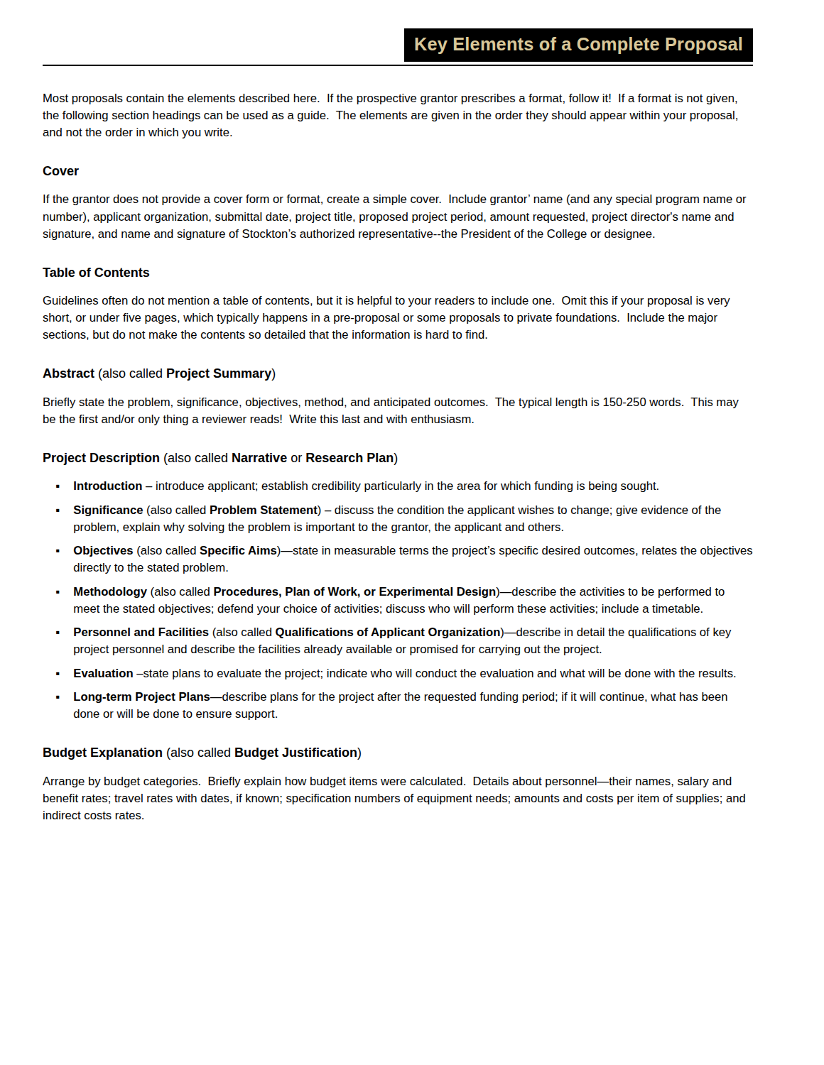Key Elements of a Complete Proposal
Most proposals contain the elements described here. If the prospective grantor prescribes a format, follow it! If a format is not given, the following section headings can be used as a guide. The elements are given in the order they should appear within your proposal, and not the order in which you write.
Cover
If the grantor does not provide a cover form or format, create a simple cover. Include grantor’ name (and any special program name or number), applicant organization, submittal date, project title, proposed project period, amount requested, project director's name and signature, and name and signature of Stockton’s authorized representative--the President of the College or designee.
Table of Contents
Guidelines often do not mention a table of contents, but it is helpful to your readers to include one. Omit this if your proposal is very short, or under five pages, which typically happens in a pre-proposal or some proposals to private foundations. Include the major sections, but do not make the contents so detailed that the information is hard to find.
Abstract (also called Project Summary)
Briefly state the problem, significance, objectives, method, and anticipated outcomes. The typical length is 150-250 words. This may be the first and/or only thing a reviewer reads! Write this last and with enthusiasm.
Project Description (also called Narrative or Research Plan)
Introduction – introduce applicant; establish credibility particularly in the area for which funding is being sought.
Significance (also called Problem Statement) – discuss the condition the applicant wishes to change; give evidence of the problem, explain why solving the problem is important to the grantor, the applicant and others.
Objectives (also called Specific Aims)—state in measurable terms the project’s specific desired outcomes, relates the objectives directly to the stated problem.
Methodology (also called Procedures, Plan of Work, or Experimental Design)—describe the activities to be performed to meet the stated objectives; defend your choice of activities; discuss who will perform these activities; include a timetable.
Personnel and Facilities (also called Qualifications of Applicant Organization)—describe in detail the qualifications of key project personnel and describe the facilities already available or promised for carrying out the project.
Evaluation –state plans to evaluate the project; indicate who will conduct the evaluation and what will be done with the results.
Long-term Project Plans—describe plans for the project after the requested funding period; if it will continue, what has been done or will be done to ensure support.
Budget Explanation (also called Budget Justification)
Arrange by budget categories. Briefly explain how budget items were calculated. Details about personnel—their names, salary and benefit rates; travel rates with dates, if known; specification numbers of equipment needs; amounts and costs per item of supplies; and indirect costs rates.